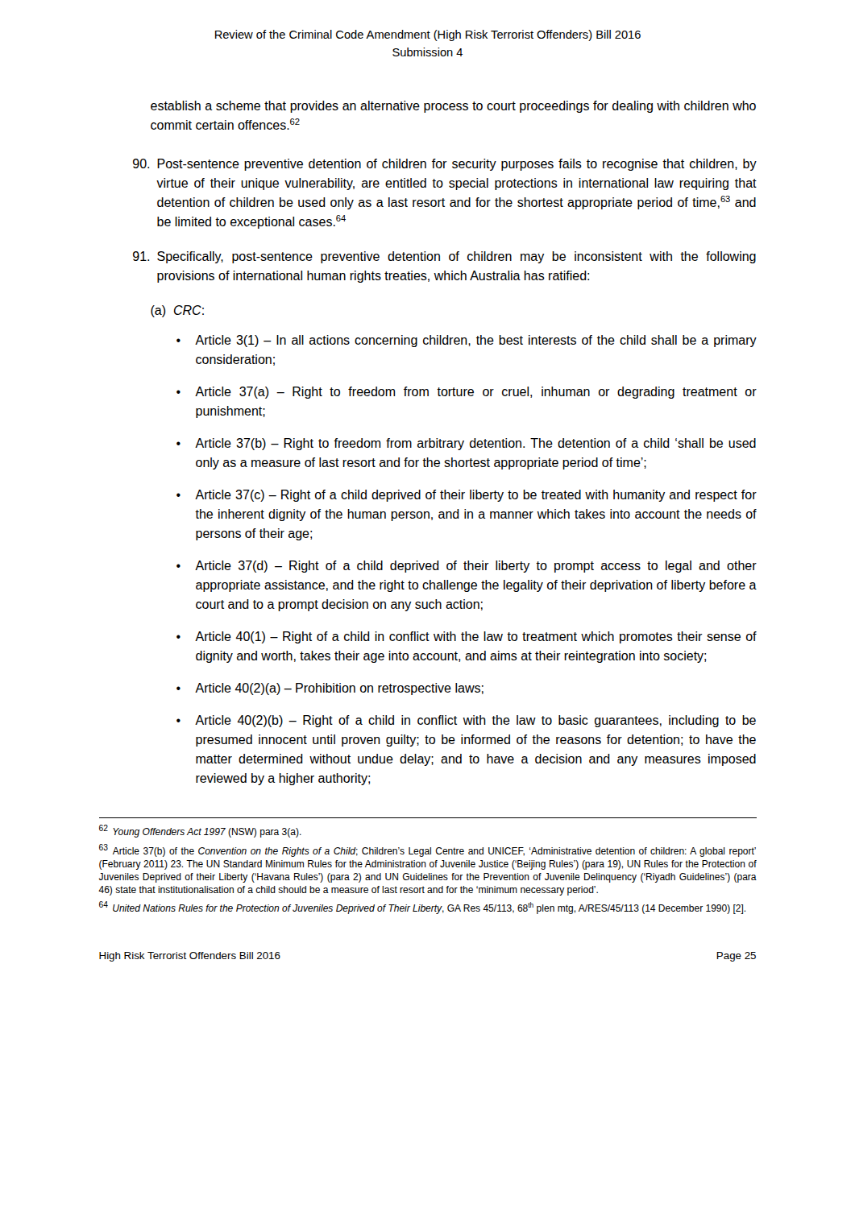Review of the Criminal Code Amendment (High Risk Terrorist Offenders) Bill 2016 Submission 4
establish a scheme that provides an alternative process to court proceedings for dealing with children who commit certain offences.62
90. Post-sentence preventive detention of children for security purposes fails to recognise that children, by virtue of their unique vulnerability, are entitled to special protections in international law requiring that detention of children be used only as a last resort and for the shortest appropriate period of time,63 and be limited to exceptional cases.64
91. Specifically, post-sentence preventive detention of children may be inconsistent with the following provisions of international human rights treaties, which Australia has ratified:
(a) CRC:
Article 3(1) – In all actions concerning children, the best interests of the child shall be a primary consideration;
Article 37(a) – Right to freedom from torture or cruel, inhuman or degrading treatment or punishment;
Article 37(b) – Right to freedom from arbitrary detention. The detention of a child ‘shall be used only as a measure of last resort and for the shortest appropriate period of time’;
Article 37(c) – Right of a child deprived of their liberty to be treated with humanity and respect for the inherent dignity of the human person, and in a manner which takes into account the needs of persons of their age;
Article 37(d) – Right of a child deprived of their liberty to prompt access to legal and other appropriate assistance, and the right to challenge the legality of their deprivation of liberty before a court and to a prompt decision on any such action;
Article 40(1) – Right of a child in conflict with the law to treatment which promotes their sense of dignity and worth, takes their age into account, and aims at their reintegration into society;
Article 40(2)(a) – Prohibition on retrospective laws;
Article 40(2)(b) – Right of a child in conflict with the law to basic guarantees, including to be presumed innocent until proven guilty; to be informed of the reasons for detention; to have the matter determined without undue delay; and to have a decision and any measures imposed reviewed by a higher authority;
62 Young Offenders Act 1997 (NSW) para 3(a).
63 Article 37(b) of the Convention on the Rights of a Child; Children’s Legal Centre and UNICEF, ‘Administrative detention of children: A global report’ (February 2011) 23. The UN Standard Minimum Rules for the Administration of Juvenile Justice (‘Beijing Rules’) (para 19), UN Rules for the Protection of Juveniles Deprived of their Liberty (‘Havana Rules’) (para 2) and UN Guidelines for the Prevention of Juvenile Delinquency (‘Riyadh Guidelines’) (para 46) state that institutionalisation of a child should be a measure of last resort and for the ‘minimum necessary period’.
64 United Nations Rules for the Protection of Juveniles Deprived of Their Liberty, GA Res 45/113, 68th plen mtg, A/RES/45/113 (14 December 1990) [2].
High Risk Terrorist Offenders Bill 2016 Page 25